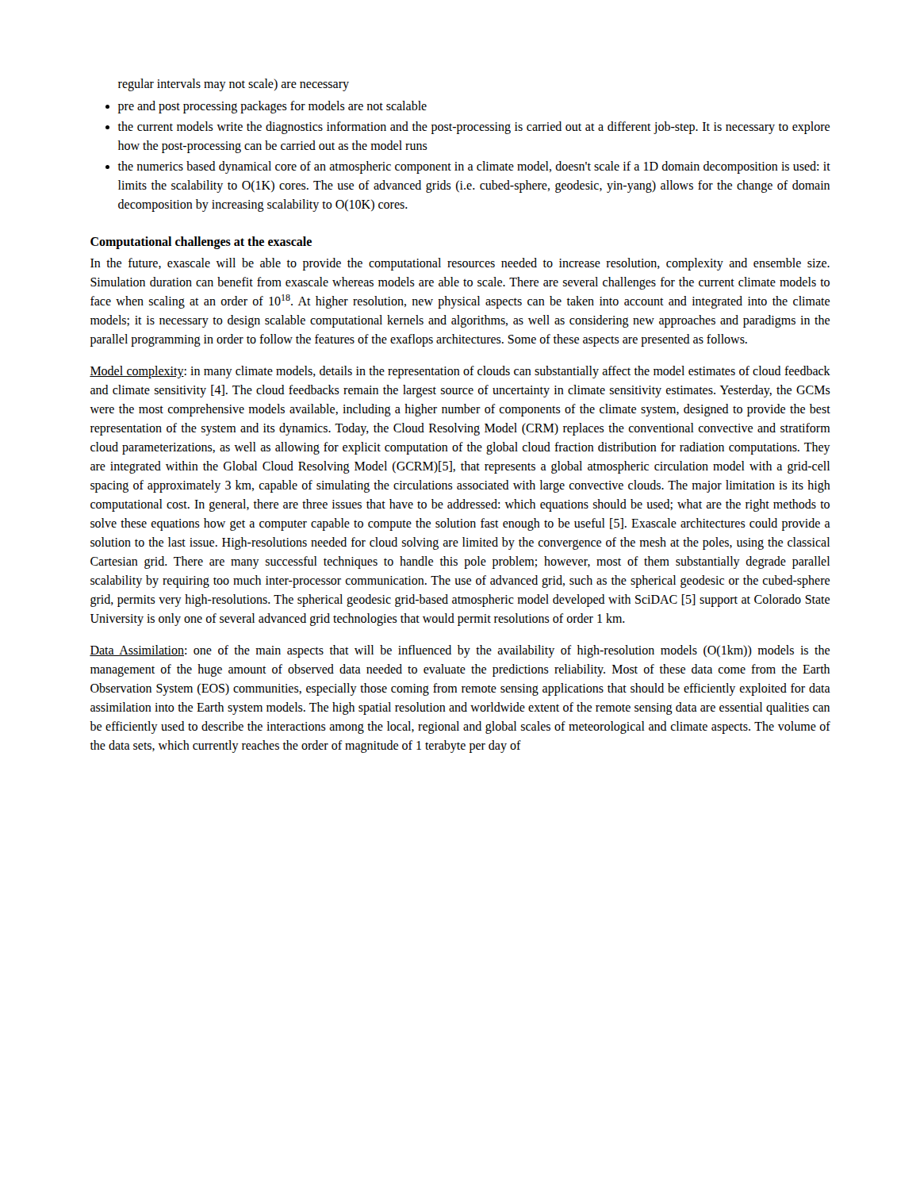regular intervals may not scale) are necessary
pre and post processing packages for models are not scalable
the current models write the diagnostics information and the post-processing is carried out at a different job-step. It is necessary to explore how the post-processing can be carried out as the model runs
the numerics based dynamical core of an atmospheric component in a climate model, doesn't scale if a 1D domain decomposition is used: it limits the scalability to O(1K) cores. The use of advanced grids (i.e. cubed-sphere, geodesic, yin-yang) allows for the change of domain decomposition by increasing scalability to O(10K) cores.
Computational challenges at the exascale
In the future, exascale will be able to provide the computational resources needed to increase resolution, complexity and ensemble size. Simulation duration can benefit from exascale whereas models are able to scale. There are several challenges for the current climate models to face when scaling at an order of 1018. At higher resolution, new physical aspects can be taken into account and integrated into the climate models; it is necessary to design scalable computational kernels and algorithms, as well as considering new approaches and paradigms in the parallel programming in order to follow the features of the exaflops architectures. Some of these aspects are presented as follows.
Model complexity: in many climate models, details in the representation of clouds can substantially affect the model estimates of cloud feedback and climate sensitivity [4]. The cloud feedbacks remain the largest source of uncertainty in climate sensitivity estimates. Yesterday, the GCMs were the most comprehensive models available, including a higher number of components of the climate system, designed to provide the best representation of the system and its dynamics. Today, the Cloud Resolving Model (CRM) replaces the conventional convective and stratiform cloud parameterizations, as well as allowing for explicit computation of the global cloud fraction distribution for radiation computations. They are integrated within the Global Cloud Resolving Model (GCRM)[5], that represents a global atmospheric circulation model with a grid-cell spacing of approximately 3 km, capable of simulating the circulations associated with large convective clouds. The major limitation is its high computational cost. In general, there are three issues that have to be addressed: which equations should be used; what are the right methods to solve these equations how get a computer capable to compute the solution fast enough to be useful [5]. Exascale architectures could provide a solution to the last issue. High-resolutions needed for cloud solving are limited by the convergence of the mesh at the poles, using the classical Cartesian grid. There are many successful techniques to handle this pole problem; however, most of them substantially degrade parallel scalability by requiring too much inter-processor communication. The use of advanced grid, such as the spherical geodesic or the cubed-sphere grid, permits very high-resolutions. The spherical geodesic grid-based atmospheric model developed with SciDAC [5] support at Colorado State University is only one of several advanced grid technologies that would permit resolutions of order 1 km.
Data Assimilation: one of the main aspects that will be influenced by the availability of high-resolution models (O(1km)) models is the management of the huge amount of observed data needed to evaluate the predictions reliability. Most of these data come from the Earth Observation System (EOS) communities, especially those coming from remote sensing applications that should be efficiently exploited for data assimilation into the Earth system models. The high spatial resolution and worldwide extent of the remote sensing data are essential qualities can be efficiently used to describe the interactions among the local, regional and global scales of meteorological and climate aspects. The volume of the data sets, which currently reaches the order of magnitude of 1 terabyte per day of